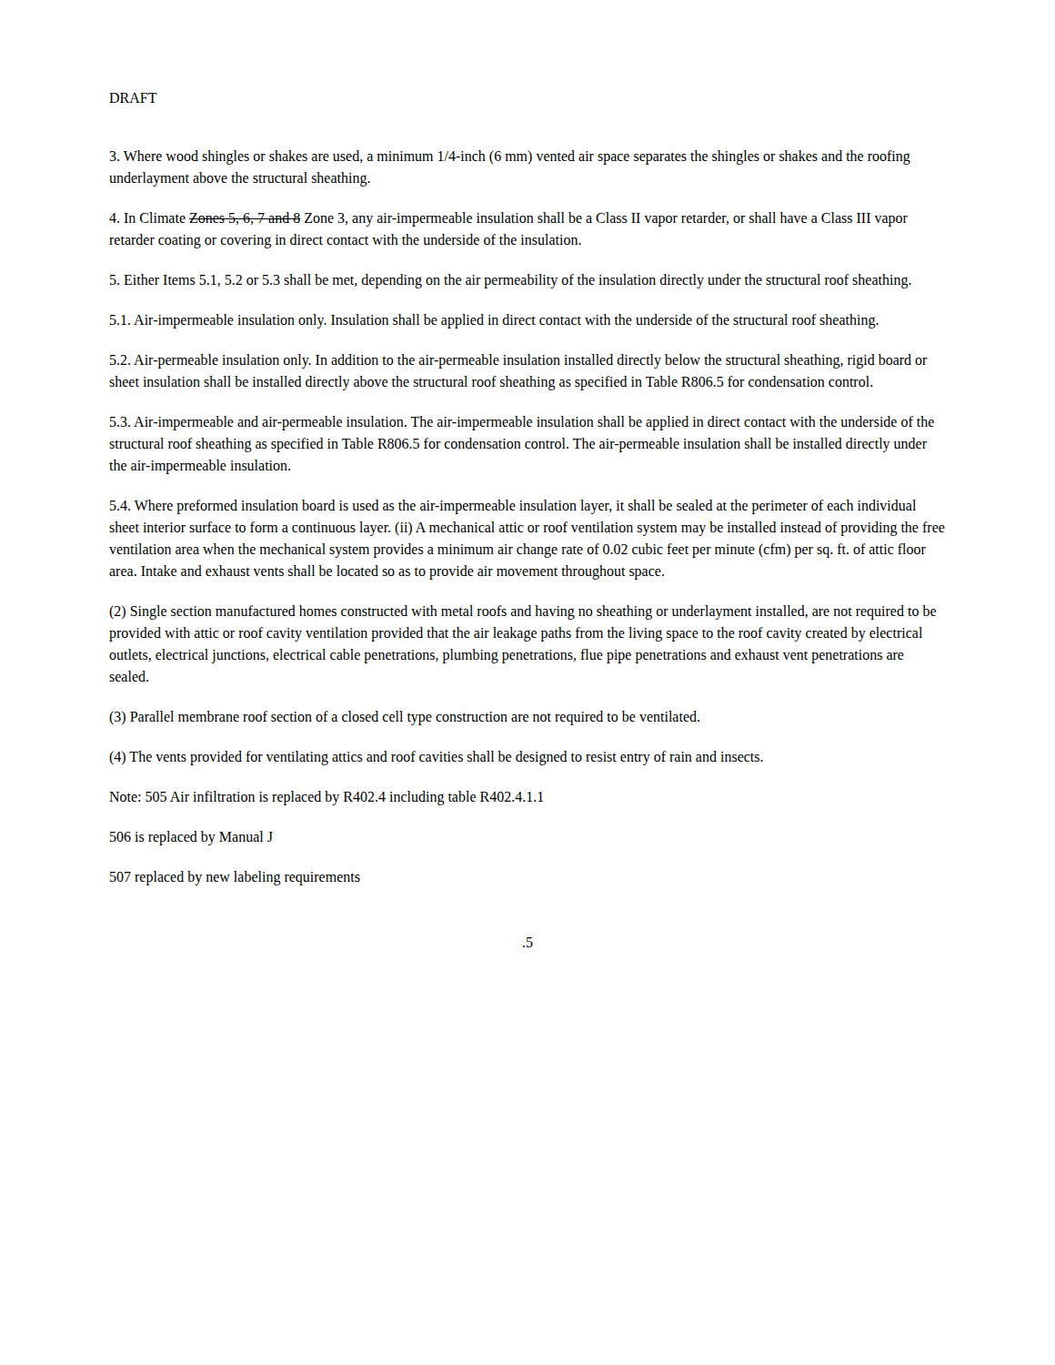DRAFT
3. Where wood shingles or shakes are used, a minimum 1/4-inch (6 mm) vented air space separates the shingles or shakes and the roofing underlayment above the structural sheathing.
4. In Climate Zones 5, 6, 7 and 8 Zone 3, any air-impermeable insulation shall be a Class II vapor retarder, or shall have a Class III vapor retarder coating or covering in direct contact with the underside of the insulation.
5. Either Items 5.1, 5.2 or 5.3 shall be met, depending on the air permeability of the insulation directly under the structural roof sheathing.
5.1. Air-impermeable insulation only. Insulation shall be applied in direct contact with the underside of the structural roof sheathing.
5.2. Air-permeable insulation only. In addition to the air-permeable insulation installed directly below the structural sheathing, rigid board or sheet insulation shall be installed directly above the structural roof sheathing as specified in Table R806.5 for condensation control.
5.3. Air-impermeable and air-permeable insulation. The air-impermeable insulation shall be applied in direct contact with the underside of the structural roof sheathing as specified in Table R806.5 for condensation control. The air-permeable insulation shall be installed directly under the air-impermeable insulation.
5.4. Where preformed insulation board is used as the air-impermeable insulation layer, it shall be sealed at the perimeter of each individual sheet interior surface to form a continuous layer. (ii) A mechanical attic or roof ventilation system may be installed instead of providing the free ventilation area when the mechanical system provides a minimum air change rate of 0.02 cubic feet per minute (cfm) per sq. ft. of attic floor area. Intake and exhaust vents shall be located so as to provide air movement throughout space.
(2) Single section manufactured homes constructed with metal roofs and having no sheathing or underlayment installed, are not required to be provided with attic or roof cavity ventilation provided that the air leakage paths from the living space to the roof cavity created by electrical outlets, electrical junctions, electrical cable penetrations, plumbing penetrations, flue pipe penetrations and exhaust vent penetrations are sealed.
(3) Parallel membrane roof section of a closed cell type construction are not required to be ventilated.
(4) The vents provided for ventilating attics and roof cavities shall be designed to resist entry of rain and insects.
Note: 505 Air infiltration is replaced by R402.4 including table R402.4.1.1
506 is replaced by Manual J
507 replaced by new labeling requirements
.5